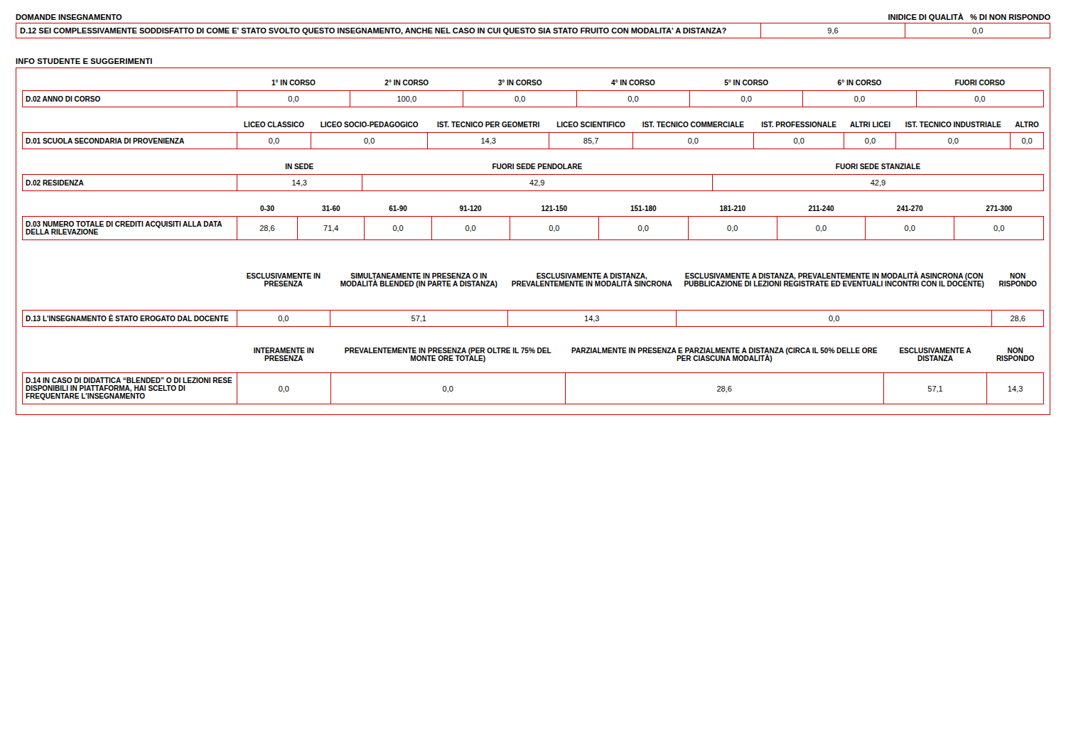DOMANDE INSEGNAMENTO
INIDICE DI QUALITÀ % DI NON RISPONDO
| D.12 SEI COMPLESSIVAMENTE SODDISFATTO DI COME E' STATO SVOLTO QUESTO INSEGNAMENTO, ANCHE NEL CASO IN CUI QUESTO SIA STATO FRUITO CON MODALITA' A DISTANZA? | 9,6 | 0,0 |
INFO STUDENTE E SUGGERIMENTI
| | 1° IN CORSO | 2° IN CORSO | 3° IN CORSO | 4° IN CORSO | 5° IN CORSO | 6° IN CORSO | FUORI CORSO |
| D.02 ANNO DI CORSO | 0,0 | 100,0 | 0,0 | 0,0 | 0,0 | 0,0 | 0,0 |
| | LICEO CLASSICO | LICEO SOCIO-PEDAGOGICO | IST. TECNICO PER GEOMETRI | LICEO SCIENTIFICO | IST. TECNICO COMMERCIALE | IST. PROFESSIONALE | ALTRI LICEI | IST. TECNICO INDUSTRIALE | ALTRO |
| D.01 SCUOLA SECONDARIA DI PROVENIENZA | 0,0 | 0,0 | 14,3 | 85,7 | 0,0 | 0,0 | 0,0 | 0,0 | 0,0 |
| | IN SEDE | FUORI SEDE PENDOLARE | FUORI SEDE STANZIALE |
| D.02 RESIDENZA | 14,3 | 42,9 | 42,9 |
| | 0-30 | 31-60 | 61-90 | 91-120 | 121-150 | 151-180 | 181-210 | 211-240 | 241-270 | 271-300 |
| D.03 NUMERO TOTALE DI CREDITI ACQUISITI ALLA DATA DELLA RILEVAZIONE | 28,6 | 71,4 | 0,0 | 0,0 | 0,0 | 0,0 | 0,0 | 0,0 | 0,0 | 0,0 |
| | ESCLUSIVAMENTE IN PRESENZA | SIMULTANEAMENTE IN PRESENZA O IN MODALITÀ BLENDED (IN PARTE A DISTANZA) | ESCLUSIVAMENTE A DISTANZA, PREVALENTEMENTE IN MODALITÀ SINCRONA | ESCLUSIVAMENTE A DISTANZA, PREVALENTEMENTE IN MODALITÀ ASINCRONA (CON PUBBLICAZIONE DI LEZIONI REGISTRATE ED EVENTUALI INCONTRI CON IL DOCENTE) | NON RISPONDO |
| D.13 L'INSEGNAMENTO È STATO EROGATO DAL DOCENTE | 0,0 | 57,1 | 14,3 | 0,0 | 28,6 |
| | INTERAMENTE IN PRESENZA | PREVALENTEMENTE IN PRESENZA (PER OLTRE IL 75% DEL MONTE ORE TOTALE) | PARZIALMENTE IN PRESENZA E PARZIALMENTE A DISTANZA (CIRCA IL 50% DELLE ORE PER CIASCUNA MODALITÀ) | ESCLUSIVAMENTE A DISTANZA | NON RISPONDO |
| D.14 IN CASO DI DIDATTICA “BLENDED” O DI LEZIONI RESE DISPONIBILI IN PIATTAFORMA, HAI SCELTO DI FREQUENTARE L'INSEGNAMENTO | 0,0 | 0,0 | 28,6 | 57,1 | 14,3 |